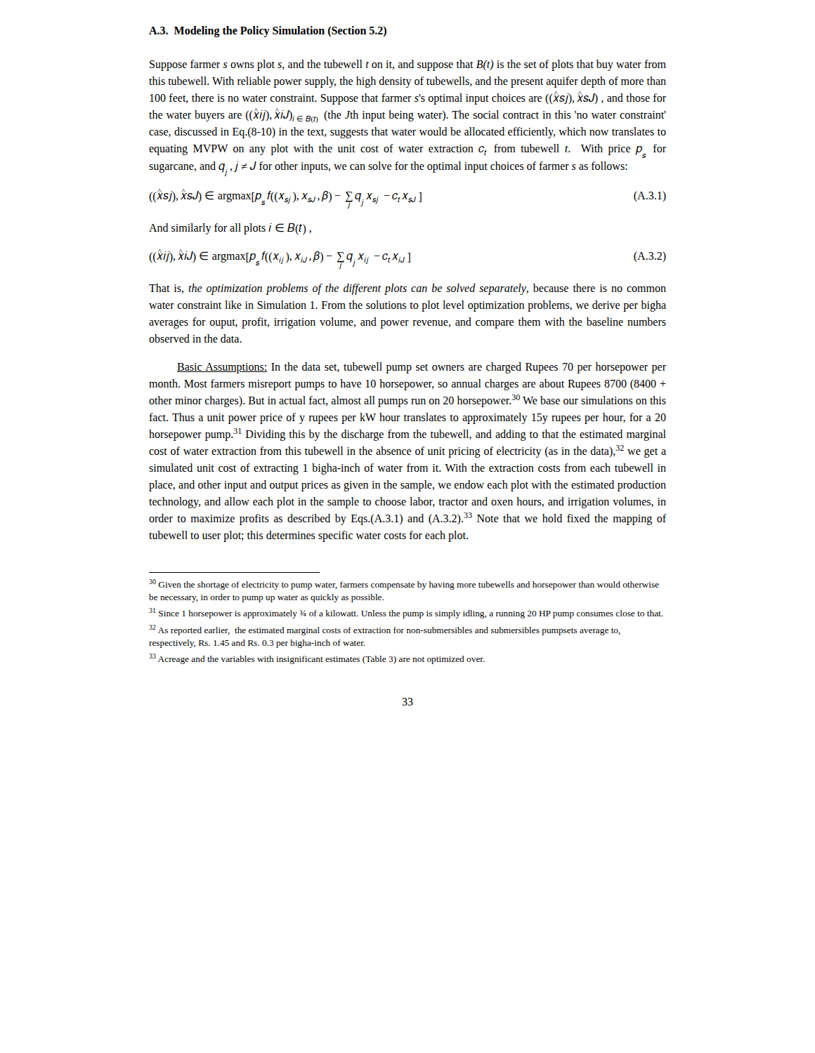A.3. Modeling the Policy Simulation (Section 5.2)
Suppose farmer s owns plot s, and the tubewell t on it, and suppose that B(t) is the set of plots that buy water from this tubewell. With reliable power supply, the high density of tubewells, and the present aquifer depth of more than 100 feet, there is no water constraint. Suppose that farmer s's optimal input choices are ( ( x^ sj ) , x^ sJ ) , and those for the water buyers are ( ( x^ ij ) , x^ iJ ) i∈B(t) (the Jth input being water). The social contract in this 'no water constraint' case, discussed in Eq.(8-10) in the text, suggests that water would be allocated efficiently, which now translates to equating MVPW on any plot with the unit cost of water extraction ct from tubewell t. With price ps for sugarcane, and qj,j≠J for other inputs, we can solve for the optimal input choices of farmer s as follows:
((x^sj),x^sJ) ∈ arg⁡max [ ps f((xsj),xsJ,β) − ∑j qjxsj − ctxsJ ] (A.3.1)
And similarly for all plots i∈B(t) ,
((x^ij),x^iJ) ∈ arg⁡max [ ps f((xij),xiJ,β) − ∑j qjxij − ctxiJ ] (A.3.2)
That is, the optimization problems of the different plots can be solved separately, because there is no common water constraint like in Simulation 1. From the solutions to plot level optimization problems, we derive per bigha averages for ouput, profit, irrigation volume, and power revenue, and compare them with the baseline numbers observed in the data.
Basic Assumptions: In the data set, tubewell pump set owners are charged Rupees 70 per horsepower per month. Most farmers misreport pumps to have 10 horsepower, so annual charges are about Rupees 8700 (8400 + other minor charges). But in actual fact, almost all pumps run on 20 horsepower.30 We base our simulations on this fact. Thus a unit power price of y rupees per kW hour translates to approximately 15y rupees per hour, for a 20 horsepower pump.31 Dividing this by the discharge from the tubewell, and adding to that the estimated marginal cost of water extraction from this tubewell in the absence of unit pricing of electricity (as in the data),32 we get a simulated unit cost of extracting 1 bigha-inch of water from it. With the extraction costs from each tubewell in place, and other input and output prices as given in the sample, we endow each plot with the estimated production technology, and allow each plot in the sample to choose labor, tractor and oxen hours, and irrigation volumes, in order to maximize profits as described by Eqs.(A.3.1) and (A.3.2).33 Note that we hold fixed the mapping of tubewell to user plot; this determines specific water costs for each plot.
30 Given the shortage of electricity to pump water, farmers compensate by having more tubewells and horsepower than would otherwise be necessary, in order to pump up water as quickly as possible.
31 Since 1 horsepower is approximately ¾ of a kilowatt. Unless the pump is simply idling, a running 20 HP pump consumes close to that.
32 As reported earlier, the estimated marginal costs of extraction for non-submersibles and submersibles pumpsets average to, respectively, Rs. 1.45 and Rs. 0.3 per bigha-inch of water.
33 Acreage and the variables with insignificant estimates (Table 3) are not optimized over.
33